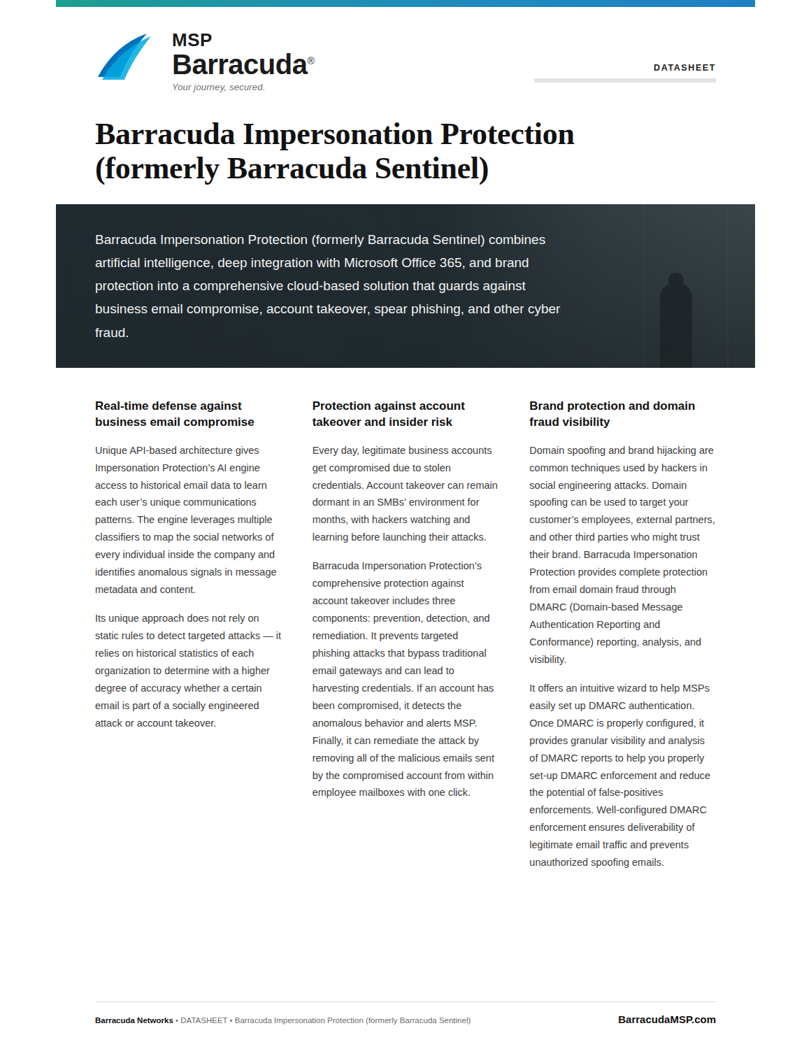MSP
Barracuda®
Your journey, secured.
DATASHEET
Barracuda Impersonation Protection
(formerly Barracuda Sentinel)
Barracuda Impersonation Protection (formerly Barracuda Sentinel) combines artificial intelligence, deep integration with Microsoft Office 365, and brand protection into a comprehensive cloud-based solution that guards against business email compromise, account takeover, spear phishing, and other cyber fraud.
Real-time defense against business email compromise
Unique API-based architecture gives Impersonation Protection’s AI engine access to historical email data to learn each user’s unique communications patterns. The engine leverages multiple classifiers to map the social networks of every individual inside the company and identifies anomalous signals in message metadata and content.
Its unique approach does not rely on static rules to detect targeted attacks — it relies on historical statistics of each organization to determine with a higher degree of accuracy whether a certain email is part of a socially engineered attack or account takeover.
Protection against account takeover and insider risk
Every day, legitimate business accounts get compromised due to stolen credentials. Account takeover can remain dormant in an SMBs’ environment for months, with hackers watching and learning before launching their attacks.
Barracuda Impersonation Protection’s comprehensive protection against account takeover includes three components: prevention, detection, and remediation. It prevents targeted phishing attacks that bypass traditional email gateways and can lead to harvesting credentials. If an account has been compromised, it detects the anomalous behavior and alerts MSP. Finally, it can remediate the attack by removing all of the malicious emails sent by the compromised account from within employee mailboxes with one click.
Brand protection and domain fraud visibility
Domain spoofing and brand hijacking are common techniques used by hackers in social engineering attacks. Domain spoofing can be used to target your customer’s employees, external partners, and other third parties who might trust their brand. Barracuda Impersonation Protection provides complete protection from email domain fraud through DMARC (Domain-based Message Authentication Reporting and Conformance) reporting, analysis, and visibility.
It offers an intuitive wizard to help MSPs easily set up DMARC authentication. Once DMARC is properly configured, it provides granular visibility and analysis of DMARC reports to help you properly set-up DMARC enforcement and reduce the potential of false-positives enforcements. Well-configured DMARC enforcement ensures deliverability of legitimate email traffic and prevents unauthorized spoofing emails.
Barracuda Networks • DATASHEET • Barracuda Impersonation Protection (formerly Barracuda Sentinel)
BarracudaMSP.com